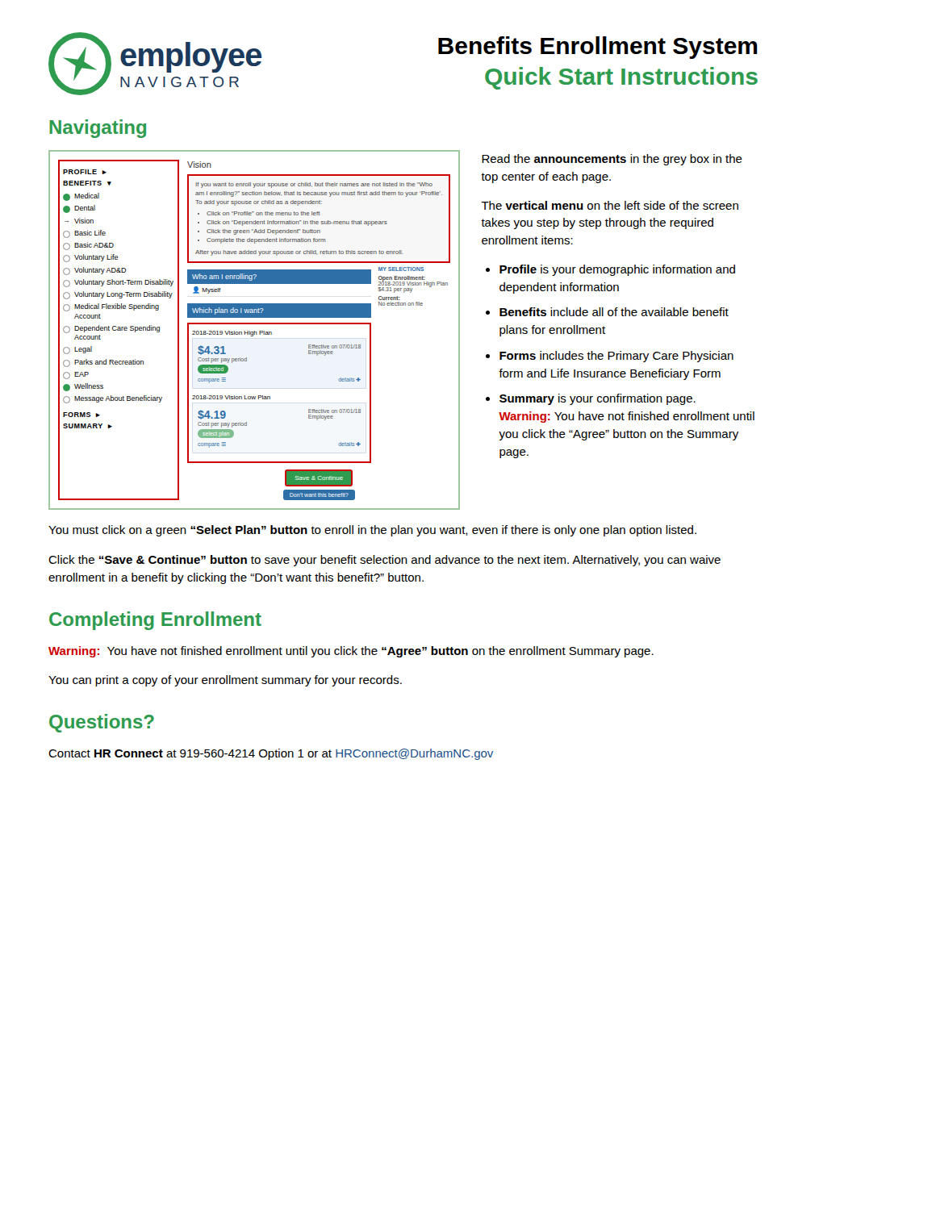employee
NAVIGATOR
Benefits Enrollment System
Quick Start Instructions
Navigating
PROFILE ▸
BENEFITS ▾
Medical
Dental
Vision
Basic Life
Basic AD&D
Voluntary Life
Voluntary AD&D
Voluntary Short-Term Disability
Voluntary Long-Term Disability
Medical Flexible Spending Account
Dependent Care Spending Account
Legal
Parks and Recreation
EAP
Wellness
Message About Beneficiary
FORMS ▸
SUMMARY ▸
Vision
If you want to enroll your spouse or child, but their names are not listed in the “Who am I enrolling?” section below, that is because you must first add them to your ‘Profile’. To add your spouse or child as a dependent:
Click on “Profile” on the menu to the left
Click on “Dependent Information” in the sub-menu that appears
Click the green “Add Dependent” button
Complete the dependent information form
After you have added your spouse or child, return to this screen to enroll.
Who am I enrolling?
👤 Myself
Which plan do I want?
2018-2019 Vision High Plan
Effective on 07/01/18
Employee
$4.31
Cost per pay period
selected
compare ☰details ✚
2018-2019 Vision Low Plan
Effective on 07/01/18
Employee
$4.19
Cost per pay period
select plan
compare ☰details ✚
MY SELECTIONS
Open Enrollment:
2018-2019 Vision High Plan
$4.31 per pay
Current:
No election on file
Save & Continue
Don’t want this benefit?
Read the announcements in the grey box in the top center of each page.
The vertical menu on the left side of the screen takes you step by step through the required enrollment items:
Profile is your demographic information and dependent information
Benefits include all of the available benefit plans for enrollment
Forms includes the Primary Care Physician form and Life Insurance Beneficiary Form
Summary is your confirmation page.
Warning: You have not finished enrollment until you click the “Agree” button on the Summary page.
You must click on a green “Select Plan” button to enroll in the plan you want, even if there is only one plan option listed.
Click the “Save & Continue” button to save your benefit selection and advance to the next item. Alternatively, you can waive enrollment in a benefit by clicking the “Don’t want this benefit?” button.
Completing Enrollment
Warning: You have not finished enrollment until you click the “Agree” button on the enrollment Summary page.
You can print a copy of your enrollment summary for your records.
Questions?
Contact HR Connect at 919-560-4214 Option 1 or at HRConnect@DurhamNC.gov